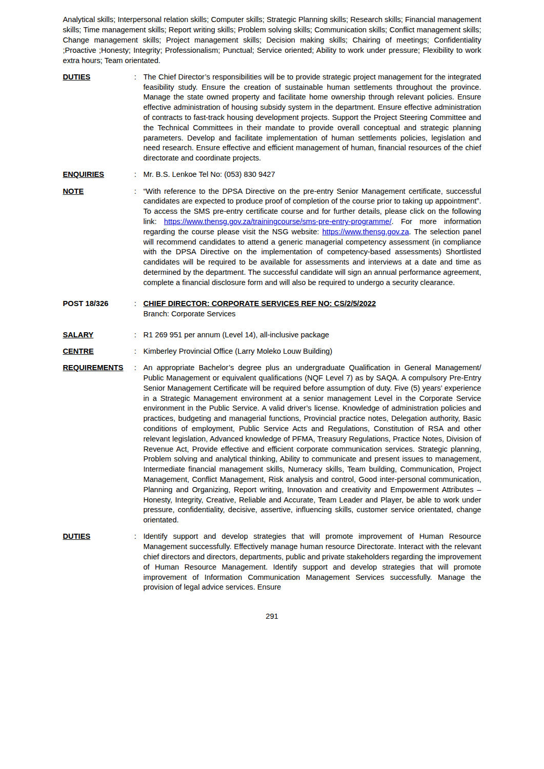Analytical skills; Interpersonal relation skills; Computer skills; Strategic Planning skills; Research skills; Financial management skills; Time management skills; Report writing skills; Problem solving skills; Communication skills; Conflict management skills; Change management skills; Project management skills; Decision making skills; Chairing of meetings; Confidentiality ;Proactive ;Honesty; Integrity; Professionalism; Punctual; Service oriented; Ability to work under pressure; Flexibility to work extra hours; Team orientated.
Duties
:
The Chief Director’s responsibilities will be to provide strategic project management for the integrated feasibility study. Ensure the creation of sustainable human settlements throughout the province. Manage the state owned property and facilitate home ownership through relevant policies. Ensure effective administration of housing subsidy system in the department. Ensure effective administration of contracts to fast-track housing development projects. Support the Project Steering Committee and the Technical Committees in their mandate to provide overall conceptual and strategic planning parameters. Develop and facilitate implementation of human settlements policies, legislation and need research. Ensure effective and efficient management of human, financial resources of the chief directorate and coordinate projects.
Enquiries
:
Mr. B.S. Lenkoe Tel No: (053) 830 9427
Note
:
“With reference to the DPSA Directive on the pre-entry Senior Management certificate, successful candidates are expected to produce proof of completion of the course prior to taking up appointment”. To access the SMS pre-entry certificate course and for further details, please click on the following link: https://www.thensg.gov.za/trainingcourse/sms-pre-entry-programme/. For more information regarding the course please visit the NSG website: https://www.thensg.gov.za. The selection panel will recommend candidates to attend a generic managerial competency assessment (in compliance with the DPSA Directive on the implementation of competency-based assessments) Shortlisted candidates will be required to be available for assessments and interviews at a date and time as determined by the department. The successful candidate will sign an annual performance agreement, complete a financial disclosure form and will also be required to undergo a security clearance.
POST 18/326
:
Chief Director: Corporate Services Ref No: CS/2/5/2022
Branch: Corporate Services
Salary
:
R1 269 951 per annum (Level 14), all-inclusive package
Centre
:
Kimberley Provincial Office (Larry Moleko Louw Building)
Requirements
:
An appropriate Bachelor’s degree plus an undergraduate Qualification in General Management/ Public Management or equivalent qualifications (NQF Level 7) as by SAQA. A compulsory Pre-Entry Senior Management Certificate will be required before assumption of duty. Five (5) years’ experience in a Strategic Management environment at a senior management Level in the Corporate Service environment in the Public Service. A valid driver’s license. Knowledge of administration policies and practices, budgeting and managerial functions, Provincial practice notes, Delegation authority, Basic conditions of employment, Public Service Acts and Regulations, Constitution of RSA and other relevant legislation, Advanced knowledge of PFMA, Treasury Regulations, Practice Notes, Division of Revenue Act, Provide effective and efficient corporate communication services. Strategic planning, Problem solving and analytical thinking, Ability to communicate and present issues to management, Intermediate financial management skills, Numeracy skills, Team building, Communication, Project Management, Conflict Management, Risk analysis and control, Good inter-personal communication, Planning and Organizing, Report writing, Innovation and creativity and Empowerment Attributes – Honesty, Integrity, Creative, Reliable and Accurate, Team Leader and Player, be able to work under pressure, confidentiality, decisive, assertive, influencing skills, customer service orientated, change orientated.
Duties
:
Identify support and develop strategies that will promote improvement of Human Resource Management successfully. Effectively manage human resource Directorate. Interact with the relevant chief directors and directors, departments, public and private stakeholders regarding the improvement of Human Resource Management. Identify support and develop strategies that will promote improvement of Information Communication Management Services successfully. Manage the provision of legal advice services. Ensure
291